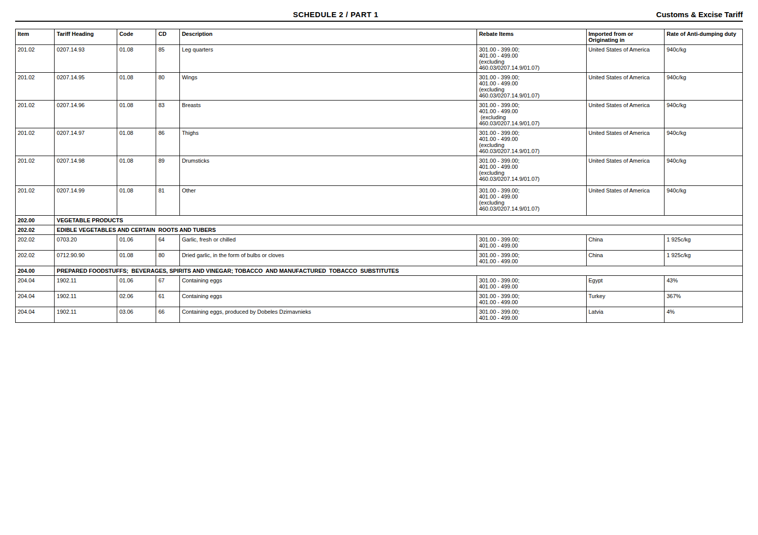SCHEDULE 2 / PART 1
Customs & Excise Tariff
| Item | Tariff Heading | Code | CD | Description | Rebate Items | Imported from or Originating in | Rate of Anti-dumping duty |
| --- | --- | --- | --- | --- | --- | --- | --- |
| 201.02 | 0207.14.93 | 01.08 | 85 | Leg quarters | 301.00 - 399.00; 401.00 - 499.00 (excluding 460.03/0207.14.9/01.07) | United States of America | 940c/kg |
| 201.02 | 0207.14.95 | 01.08 | 80 | Wings | 301.00 - 399.00; 401.00 - 499.00 (excluding 460.03/0207.14.9/01.07) | United States of America | 940c/kg |
| 201.02 | 0207.14.96 | 01.08 | 83 | Breasts | 301.00 - 399.00; 401.00 - 499.00 (excluding 460.03/0207.14.9/01.07) | United States of America | 940c/kg |
| 201.02 | 0207.14.97 | 01.08 | 86 | Thighs | 301.00 - 399.00; 401.00 - 499.00 (excluding 460.03/0207.14.9/01.07) | United States of America | 940c/kg |
| 201.02 | 0207.14.98 | 01.08 | 89 | Drumsticks | 301.00 - 399.00; 401.00 - 499.00 (excluding 460.03/0207.14.9/01.07) | United States of America | 940c/kg |
| 201.02 | 0207.14.99 | 01.08 | 81 | Other | 301.00 - 399.00; 401.00 - 499.00 (excluding 460.03/0207.14.9/01.07) | United States of America | 940c/kg |
| 202.00 | VEGETABLE PRODUCTS |
| 202.02 | EDIBLE VEGETABLES AND CERTAIN ROOTS AND TUBERS |
| 202.02 | 0703.20 | 01.06 | 64 | Garlic, fresh or chilled | 301.00 - 399.00; 401.00 - 499.00 | China | 1 925c/kg |
| 202.02 | 0712.90.90 | 01.08 | 80 | Dried garlic, in the form of bulbs or cloves | 301.00 - 399.00; 401.00 - 499.00 | China | 1 925c/kg |
| 204.00 | PREPARED FOODSTUFFS; BEVERAGES, SPIRITS AND VINEGAR; TOBACCO AND MANUFACTURED TOBACCO SUBSTITUTES |
| 204.04 | 1902.11 | 01.06 | 67 | Containing eggs | 301.00 - 399.00; 401.00 - 499.00 | Egypt | 43% |
| 204.04 | 1902.11 | 02.06 | 61 | Containing eggs | 301.00 - 399.00; 401.00 - 499.00 | Turkey | 367% |
| 204.04 | 1902.11 | 03.06 | 66 | Containing eggs, produced by Dobeles Dzirnavnieks | 301.00 - 399.00; 401.00 - 499.00 | Latvia | 4% |